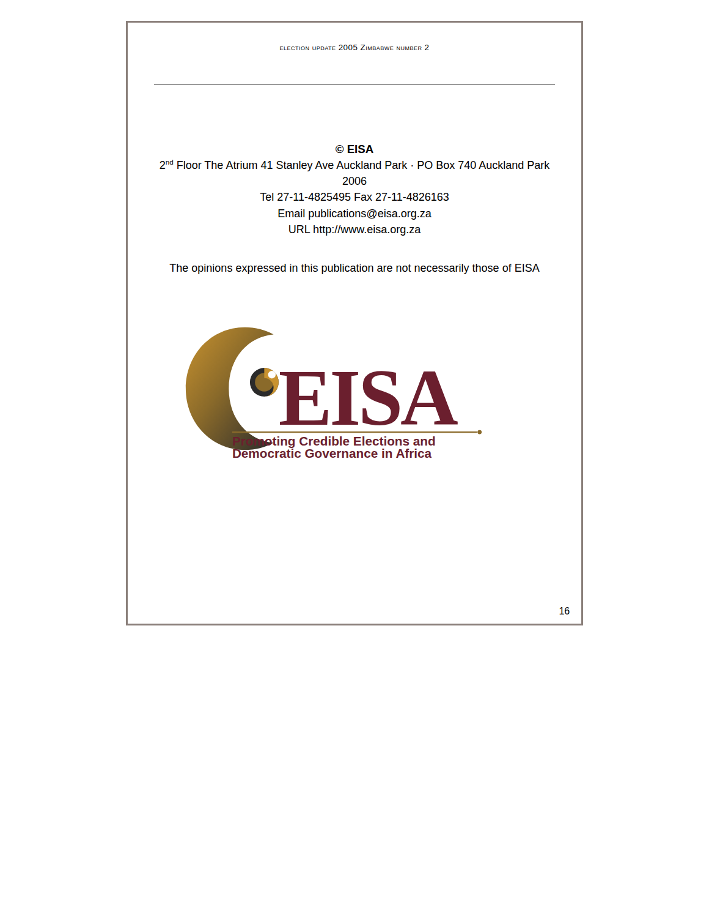election update 2005 Zimbabwe number 2
© EISA
2nd Floor The Atrium 41 Stanley Ave Auckland Park · PO Box 740 Auckland Park 2006
Tel 27-11-4825495 Fax 27-11-4826163
Email publications@eisa.org.za
URL http://www.eisa.org.za
The opinions expressed in this publication are not necessarily those of EISA
EISA Promoting Credible Elections and Democratic Governance in Africa
16